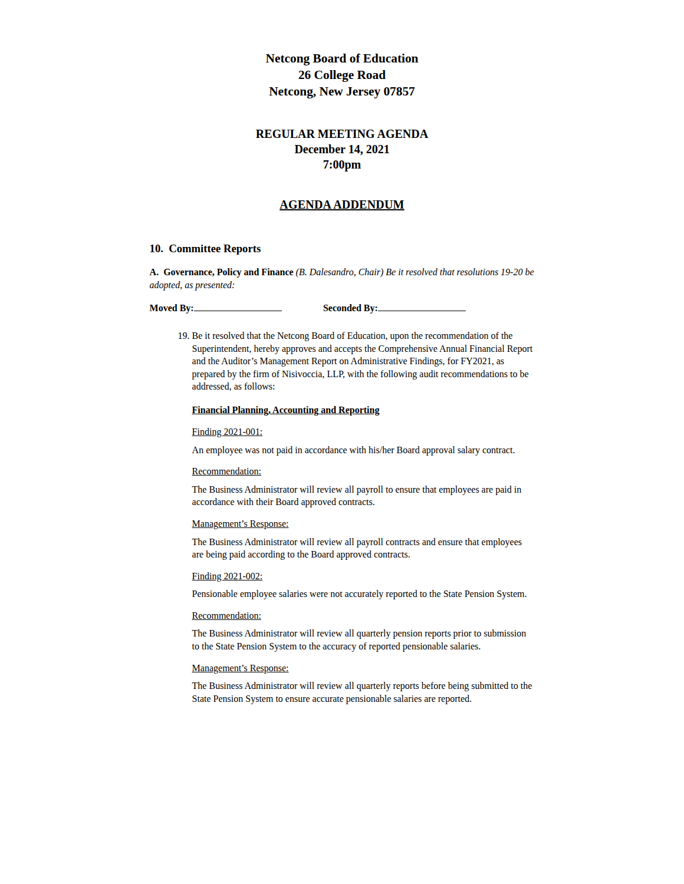Netcong Board of Education
26 College Road
Netcong, New Jersey 07857
REGULAR MEETING AGENDA
December 14, 2021
7:00pm
AGENDA ADDENDUM
10. Committee Reports
A. Governance, Policy and Finance (B. Dalesandro, Chair) Be it resolved that resolutions 19-20 be adopted, as presented:
Moved By: Seconded By:
Be it resolved that the Netcong Board of Education, upon the recommendation of the Superintendent, hereby approves and accepts the Comprehensive Annual Financial Report and the Auditor’s Management Report on Administrative Findings, for FY2021, as prepared by the firm of Nisivoccia, LLP, with the following audit recommendations to be addressed, as follows:
Financial Planning, Accounting and Reporting
Finding 2021-001:
An employee was not paid in accordance with his/her Board approval salary contract.
Recommendation:
The Business Administrator will review all payroll to ensure that employees are paid in accordance with their Board approved contracts.
Management’s Response:
The Business Administrator will review all payroll contracts and ensure that employees are being paid according to the Board approved contracts.
Finding 2021-002:
Pensionable employee salaries were not accurately reported to the State Pension System.
Recommendation:
The Business Administrator will review all quarterly pension reports prior to submission to the State Pension System to the accuracy of reported pensionable salaries.
Management’s Response:
The Business Administrator will review all quarterly reports before being submitted to the State Pension System to ensure accurate pensionable salaries are reported.